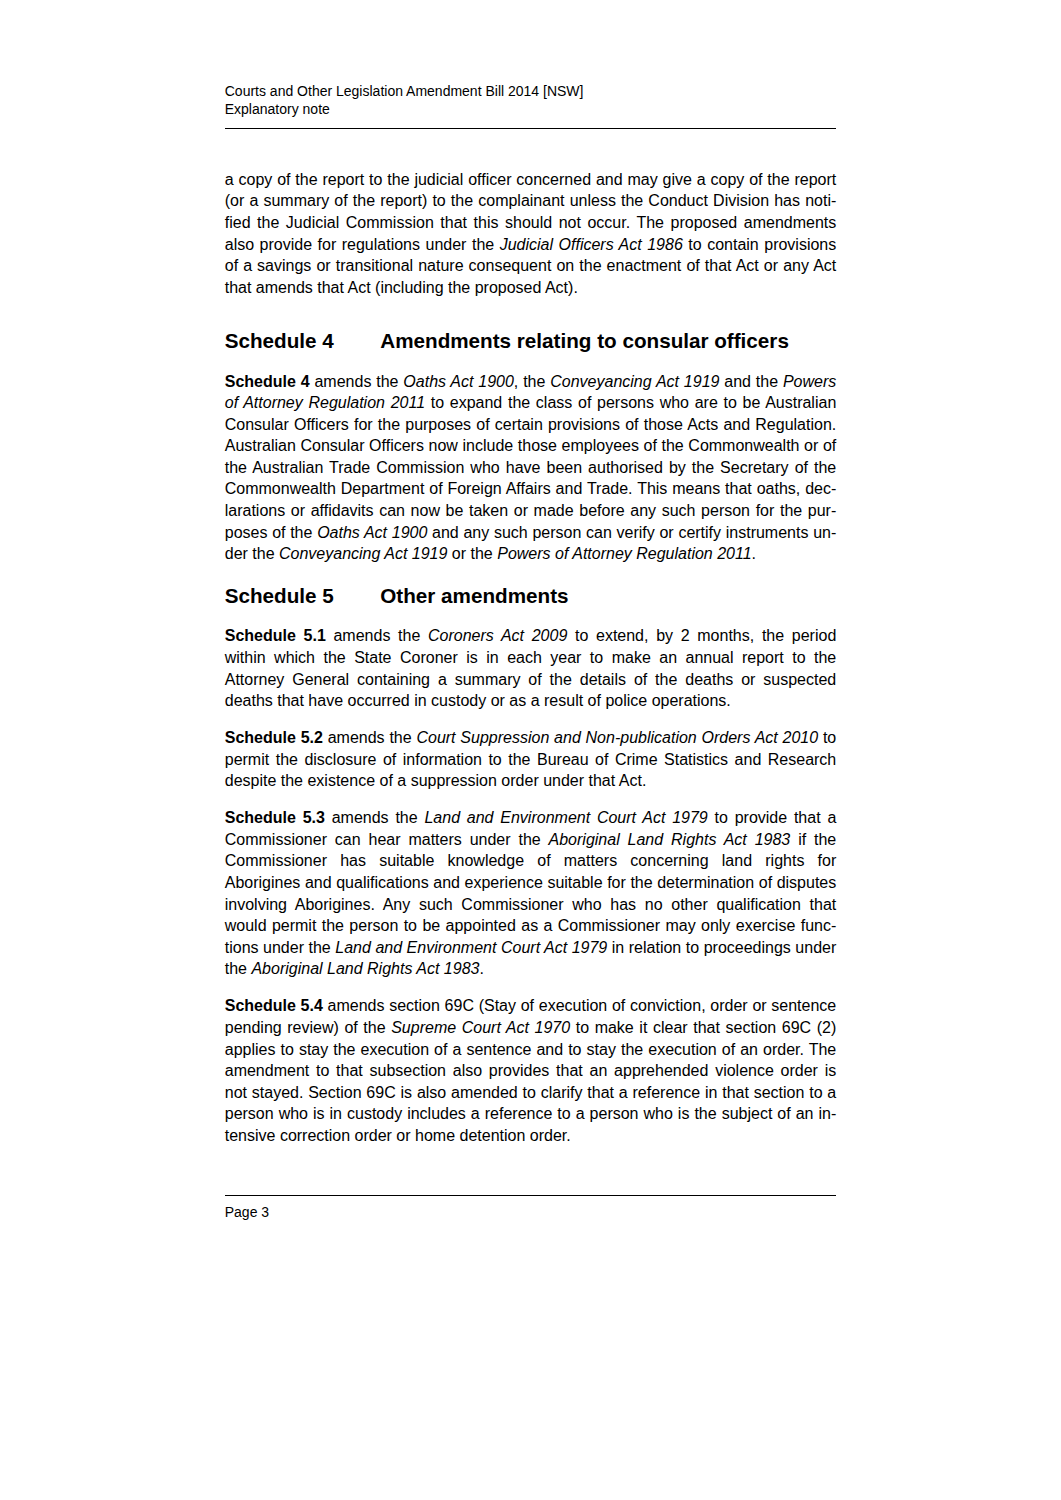Courts and Other Legislation Amendment Bill 2014 [NSW] Explanatory note
a copy of the report to the judicial officer concerned and may give a copy of the report (or a summary of the report) to the complainant unless the Conduct Division has notified the Judicial Commission that this should not occur. The proposed amendments also provide for regulations under the Judicial Officers Act 1986 to contain provisions of a savings or transitional nature consequent on the enactment of that Act or any Act that amends that Act (including the proposed Act).
Schedule 4 Amendments relating to consular officers
Schedule 4 amends the Oaths Act 1900, the Conveyancing Act 1919 and the Powers of Attorney Regulation 2011 to expand the class of persons who are to be Australian Consular Officers for the purposes of certain provisions of those Acts and Regulation. Australian Consular Officers now include those employees of the Commonwealth or of the Australian Trade Commission who have been authorised by the Secretary of the Commonwealth Department of Foreign Affairs and Trade. This means that oaths, declarations or affidavits can now be taken or made before any such person for the purposes of the Oaths Act 1900 and any such person can verify or certify instruments under the Conveyancing Act 1919 or the Powers of Attorney Regulation 2011.
Schedule 5 Other amendments
Schedule 5.1 amends the Coroners Act 2009 to extend, by 2 months, the period within which the State Coroner is in each year to make an annual report to the Attorney General containing a summary of the details of the deaths or suspected deaths that have occurred in custody or as a result of police operations.
Schedule 5.2 amends the Court Suppression and Non-publication Orders Act 2010 to permit the disclosure of information to the Bureau of Crime Statistics and Research despite the existence of a suppression order under that Act.
Schedule 5.3 amends the Land and Environment Court Act 1979 to provide that a Commissioner can hear matters under the Aboriginal Land Rights Act 1983 if the Commissioner has suitable knowledge of matters concerning land rights for Aborigines and qualifications and experience suitable for the determination of disputes involving Aborigines. Any such Commissioner who has no other qualification that would permit the person to be appointed as a Commissioner may only exercise functions under the Land and Environment Court Act 1979 in relation to proceedings under the Aboriginal Land Rights Act 1983.
Schedule 5.4 amends section 69C (Stay of execution of conviction, order or sentence pending review) of the Supreme Court Act 1970 to make it clear that section 69C (2) applies to stay the execution of a sentence and to stay the execution of an order. The amendment to that subsection also provides that an apprehended violence order is not stayed. Section 69C is also amended to clarify that a reference in that section to a person who is in custody includes a reference to a person who is the subject of an intensive correction order or home detention order.
Page 3